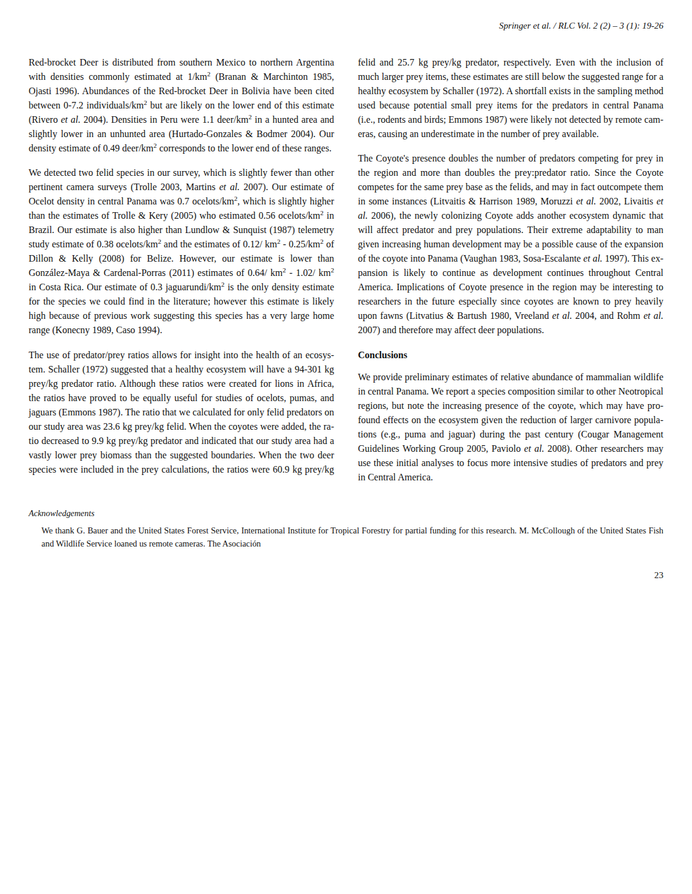Springer et al. / RLC Vol. 2 (2) – 3 (1): 19-26
Red-brocket Deer is distributed from southern Mexico to northern Argentina with densities commonly estimated at 1/km2 (Branan & Marchinton 1985, Ojasti 1996). Abundances of the Red-brocket Deer in Bolivia have been cited between 0-7.2 individuals/km2 but are likely on the lower end of this estimate (Rivero et al. 2004). Densities in Peru were 1.1 deer/km2 in a hunted area and slightly lower in an unhunted area (Hurtado-Gonzales & Bodmer 2004). Our density estimate of 0.49 deer/km2 corresponds to the lower end of these ranges.
We detected two felid species in our survey, which is slightly fewer than other pertinent camera surveys (Trolle 2003, Martins et al. 2007). Our estimate of Ocelot density in central Panama was 0.7 ocelots/km2, which is slightly higher than the estimates of Trolle & Kery (2005) who estimated 0.56 ocelots/km2 in Brazil. Our estimate is also higher than Lundlow & Sunquist (1987) telemetry study estimate of 0.38 ocelots/km2 and the estimates of 0.12/ km2 - 0.25/km2 of Dillon & Kelly (2008) for Belize. However, our estimate is lower than González-Maya & Cardenal-Porras (2011) estimates of 0.64/ km2 - 1.02/ km2 in Costa Rica. Our estimate of 0.3 jaguarundi/km2 is the only density estimate for the species we could find in the literature; however this estimate is likely high because of previous work suggesting this species has a very large home range (Konecny 1989, Caso 1994).
The use of predator/prey ratios allows for insight into the health of an ecosystem. Schaller (1972) suggested that a healthy ecosystem will have a 94-301 kg prey/kg predator ratio. Although these ratios were created for lions in Africa, the ratios have proved to be equally useful for studies of ocelots, pumas, and jaguars (Emmons 1987). The ratio that we calculated for only felid predators on our study area was 23.6 kg prey/kg felid. When the coyotes were added, the ratio decreased to 9.9 kg prey/kg predator and indicated that our study area had a vastly lower prey biomass than the suggested boundaries. When the two deer species were included in the prey calculations, the ratios were 60.9 kg prey/kg felid and 25.7 kg prey/kg predator, respectively. Even with the inclusion of much larger prey items, these estimates are still below the suggested range for a healthy ecosystem by Schaller (1972). A shortfall exists in the sampling method used because potential small prey items for the predators in central Panama (i.e., rodents and birds; Emmons 1987) were likely not detected by remote cameras, causing an underestimate in the number of prey available.
The Coyote's presence doubles the number of predators competing for prey in the region and more than doubles the prey:predator ratio. Since the Coyote competes for the same prey base as the felids, and may in fact outcompete them in some instances (Litvaitis & Harrison 1989, Moruzzi et al. 2002, Livaitis et al. 2006), the newly colonizing Coyote adds another ecosystem dynamic that will affect predator and prey populations. Their extreme adaptability to man given increasing human development may be a possible cause of the expansion of the coyote into Panama (Vaughan 1983, Sosa-Escalante et al. 1997). This expansion is likely to continue as development continues throughout Central America. Implications of Coyote presence in the region may be interesting to researchers in the future especially since coyotes are known to prey heavily upon fawns (Litvatius & Bartush 1980, Vreeland et al. 2004, and Rohm et al. 2007) and therefore may affect deer populations.
Conclusions
We provide preliminary estimates of relative abundance of mammalian wildlife in central Panama. We report a species composition similar to other Neotropical regions, but note the increasing presence of the coyote, which may have profound effects on the ecosystem given the reduction of larger carnivore populations (e.g., puma and jaguar) during the past century (Cougar Management Guidelines Working Group 2005, Paviolo et al. 2008). Other researchers may use these initial analyses to focus more intensive studies of predators and prey in Central America.
Acknowledgements
We thank G. Bauer and the United States Forest Service, International Institute for Tropical Forestry for partial funding for this research. M. McCollough of the United States Fish and Wildlife Service loaned us remote cameras. The Asociación
23